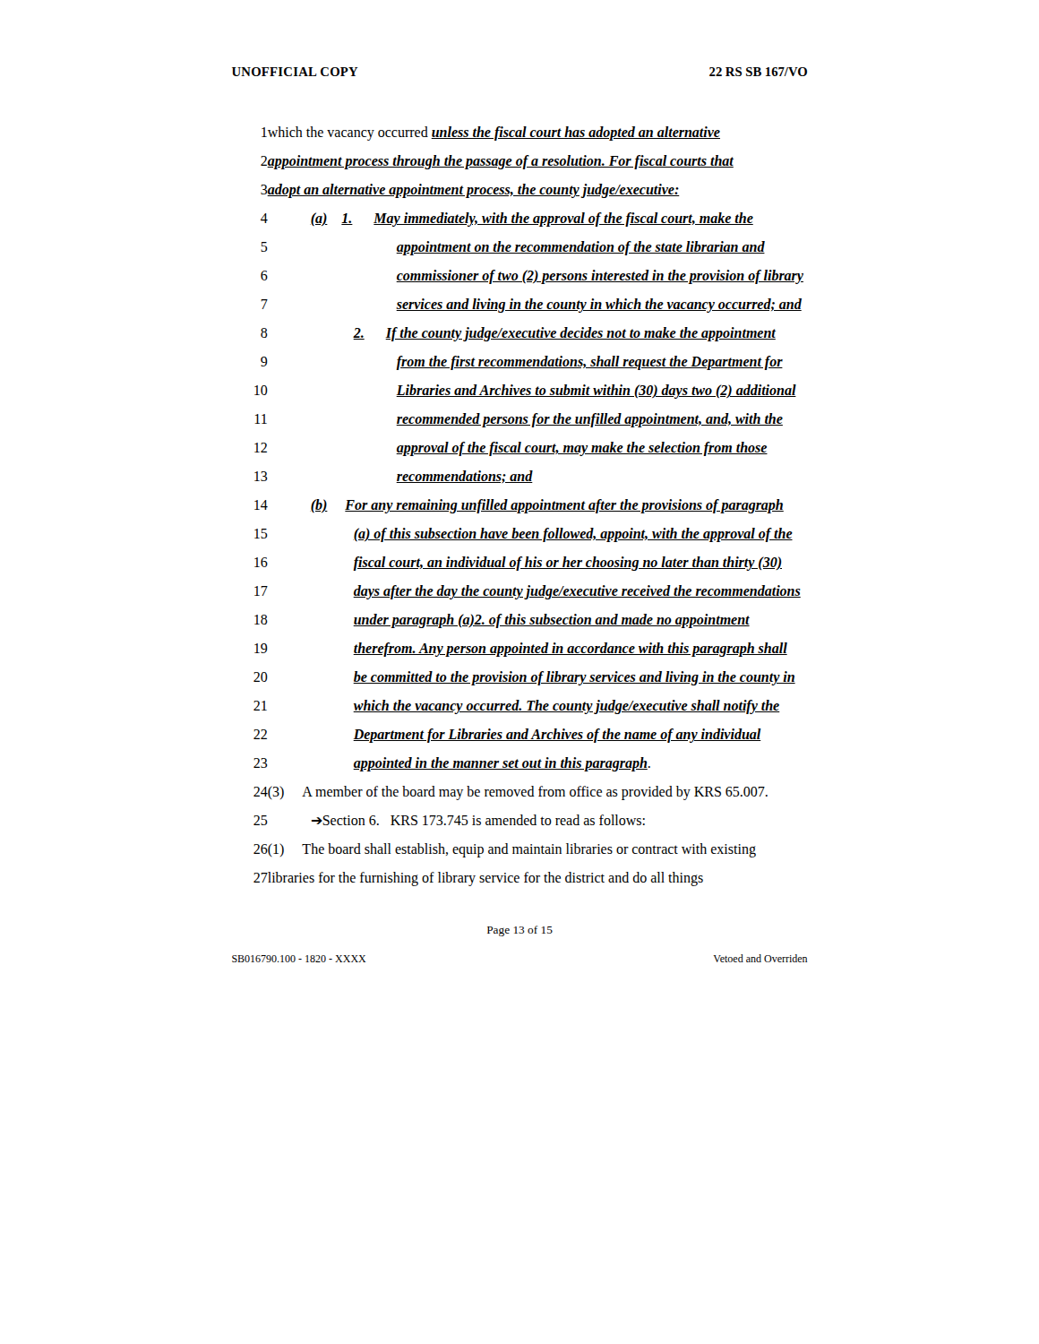UNOFFICIAL COPY
22 RS SB 167/VO
| 1 | which the vacancy occurred unless the fiscal court has adopted an alternative |
| 2 | appointment process through the passage of a resolution. For fiscal courts that |
| 3 | adopt an alternative appointment process, the county judge/executive: |
| 4 | (a) 1. May immediately, with the approval of the fiscal court, make the |
| 5 | appointment on the recommendation of the state librarian and |
| 6 | commissioner of two (2) persons interested in the provision of library |
| 7 | services and living in the county in which the vacancy occurred; and |
| 8 | 2. If the county judge/executive decides not to make the appointment |
| 9 | from the first recommendations, shall request the Department for |
| 10 | Libraries and Archives to submit within (30) days two (2) additional |
| 11 | recommended persons for the unfilled appointment, and, with the |
| 12 | approval of the fiscal court, may make the selection from those |
| 13 | recommendations; and |
| 14 | (b) For any remaining unfilled appointment after the provisions of paragraph |
| 15 | (a) of this subsection have been followed, appoint, with the approval of the |
| 16 | fiscal court, an individual of his or her choosing no later than thirty (30) |
| 17 | days after the day the county judge/executive received the recommendations |
| 18 | under paragraph (a)2. of this subsection and made no appointment |
| 19 | therefrom. Any person appointed in accordance with this paragraph shall |
| 20 | be committed to the provision of library services and living in the county in |
| 21 | which the vacancy occurred. The county judge/executive shall notify the |
| 22 | Department for Libraries and Archives of the name of any individual |
| 23 | appointed in the manner set out in this paragraph . |
| 24 | (3) A member of the board may be removed from office as provided by KRS 65.007. |
| 25 | ➔ Section 6. KRS 173.745 is amended to read as follows: |
| 26 | (1) The board shall establish, equip and maintain libraries or contract with existing |
| 27 | libraries for the furnishing of library service for the district and do all things |
Page 13 of 15
SB016790.100 - 1820 - XXXX
Vetoed and Overriden